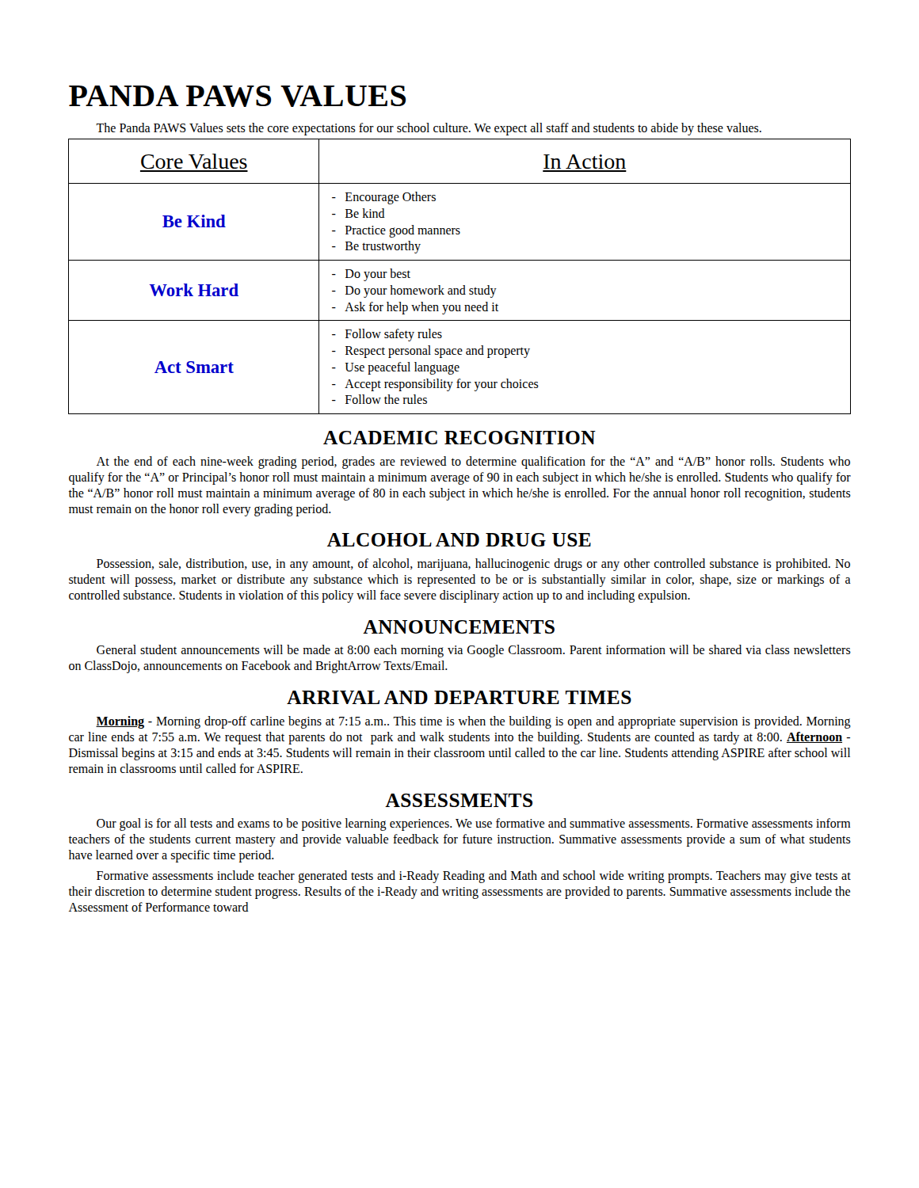PANDA PAWS VALUES
The Panda PAWS Values sets the core expectations for our school culture. We expect all staff and students to abide by these values.
| Core Values | In Action |
| --- | --- |
| Be Kind | Encourage Others Be kind Practice good manners Be trustworthy |
| Work Hard | Do your best Do your homework and study Ask for help when you need it |
| Act Smart | Follow safety rules Respect personal space and property Use peaceful language Accept responsibility for your choices Follow the rules |
ACADEMIC RECOGNITION
At the end of each nine-week grading period, grades are reviewed to determine qualification for the “A” and “A/B” honor rolls. Students who qualify for the “A” or Principal’s honor roll must maintain a minimum average of 90 in each subject in which he/she is enrolled. Students who qualify for the “A/B” honor roll must maintain a minimum average of 80 in each subject in which he/she is enrolled. For the annual honor roll recognition, students must remain on the honor roll every grading period.
ALCOHOL AND DRUG USE
Possession, sale, distribution, use, in any amount, of alcohol, marijuana, hallucinogenic drugs or any other controlled substance is prohibited. No student will possess, market or distribute any substance which is represented to be or is substantially similar in color, shape, size or markings of a controlled substance. Students in violation of this policy will face severe disciplinary action up to and including expulsion.
ANNOUNCEMENTS
General student announcements will be made at 8:00 each morning via Google Classroom. Parent information will be shared via class newsletters on ClassDojo, announcements on Facebook and BrightArrow Texts/Email.
ARRIVAL AND DEPARTURE TIMES
Morning - Morning drop-off carline begins at 7:15 a.m.. This time is when the building is open and appropriate supervision is provided. Morning car line ends at 7:55 a.m. We request that parents do not park and walk students into the building. Students are counted as tardy at 8:00. Afternoon - Dismissal begins at 3:15 and ends at 3:45. Students will remain in their classroom until called to the car line. Students attending ASPIRE after school will remain in classrooms until called for ASPIRE.
ASSESSMENTS
Our goal is for all tests and exams to be positive learning experiences. We use formative and summative assessments. Formative assessments inform teachers of the students current mastery and provide valuable feedback for future instruction. Summative assessments provide a sum of what students have learned over a specific time period.
Formative assessments include teacher generated tests and i-Ready Reading and Math and school wide writing prompts. Teachers may give tests at their discretion to determine student progress. Results of the i-Ready and writing assessments are provided to parents. Summative assessments include the Assessment of Performance toward